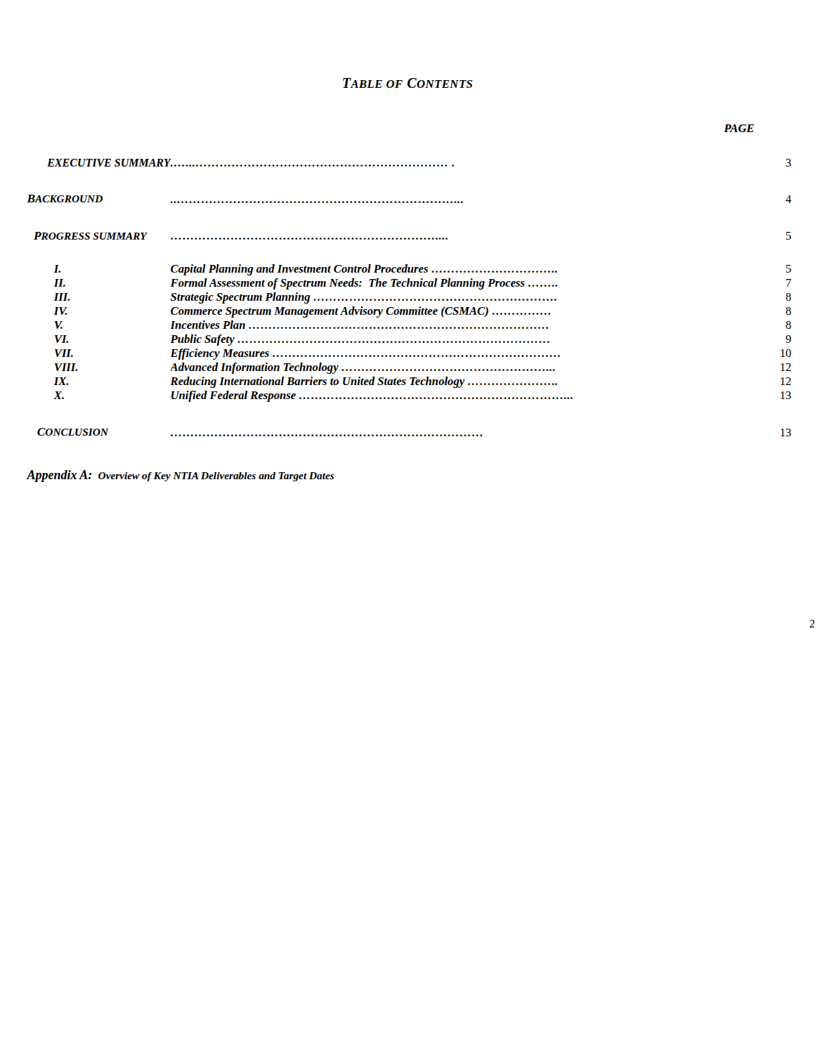TABLE OF CONTENTS
PAGE
| EXECUTIVE SUMMARY | .…...……………………………………………………… . | 3 |
| B ACKGROUND | ..……………………………………………………………... | 4 |
| P ROGRESS SUMMARY | ………………………………………………………….... | 5 |
| I. | Capital Planning and Investment Control Procedures ………………………….. | 5 |
| II. | Formal Assessment of Spectrum Needs: The Technical Planning Process …….. | 7 |
| III. | Strategic Spectrum Planning ……………………………………………………. | 8 |
| IV. | Commerce Spectrum Management Advisory Committee (CSMAC) …………… | 8 |
| V. | Incentives Plan ………………………………………………………………… | 8 |
| VI. | Public Safety …………………………………………………………………… | 9 |
| VII. | Efficiency Measures ……………………………………………………………… | 10 |
| VIII. | Advanced Information Technology ……………………………………………... | 12 |
| IX. | Reducing International Barriers to United States Technology ………………….. | 12 |
| X. | Unified Federal Response …………………………………………………………... | 13 |
| C ONCLUSION | …………………………………………………………………… | 13 |
Appendix A: Overview of Key NTIA Deliverables and Target Dates
2